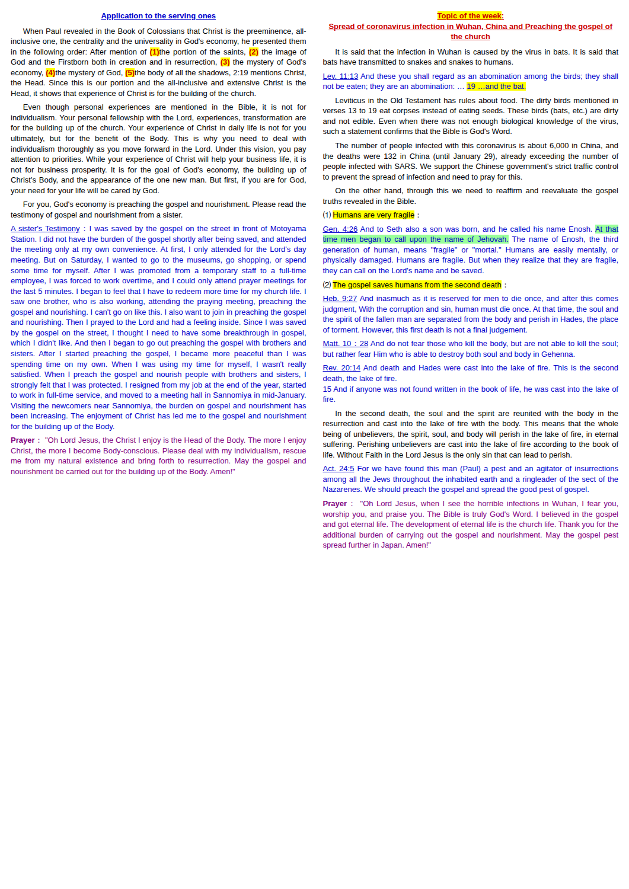Application to the serving ones
When Paul revealed in the Book of Colossians that Christ is the preeminence, all-inclusive one, the centrality and the universality in God's economy, he presented them in the following order: After mention of (1) the portion of the saints, (2) the image of God and the Firstborn both in creation and in resurrection, (3) the mystery of God's economy, (4) the mystery of God, (5) the body of all the shadows, 2:19 mentions Christ, the Head. Since this is our portion and the all-inclusive and extensive Christ is the Head, it shows that experience of Christ is for the building of the church.
Even though personal experiences are mentioned in the Bible, it is not for individualism. Your personal fellowship with the Lord, experiences, transformation are for the building up of the church. Your experience of Christ in daily life is not for you ultimately, but for the benefit of the Body. This is why you need to deal with individualism thoroughly as you move forward in the Lord. Under this vision, you pay attention to priorities. While your experience of Christ will help your business life, it is not for business prosperity. It is for the goal of God's economy, the building up of Christ's Body, and the appearance of the one new man. But first, if you are for God, your need for your life will be cared by God.
For you, God's economy is preaching the gospel and nourishment. Please read the testimony of gospel and nourishment from a sister.
A sister's Testimony：I was saved by the gospel on the street in front of Motoyama Station. I did not have the burden of the gospel shortly after being saved, and attended the meeting only at my own convenience. At first, I only attended for the Lord's day meeting. But on Saturday, I wanted to go to the museums, go shopping, or spend some time for myself. After I was promoted from a temporary staff to a full-time employee, I was forced to work overtime, and I could only attend prayer meetings for the last 5 minutes. I began to feel that I have to redeem more time for my church life. I saw one brother, who is also working, attending the praying meeting, preaching the gospel and nourishing. I can't go on like this. I also want to join in preaching the gospel and nourishing. Then I prayed to the Lord and had a feeling inside. Since I was saved by the gospel on the street, I thought I need to have some breakthrough in gospel, which I didn't like. And then I began to go out preaching the gospel with brothers and sisters. After I started preaching the gospel, I became more peaceful than I was spending time on my own. When I was using my time for myself, I wasn't really satisfied. When I preach the gospel and nourish people with brothers and sisters, I strongly felt that I was protected. I resigned from my job at the end of the year, started to work in full-time service, and moved to a meeting hall in Sannomiya in mid-January. Visiting the newcomers near Sannomiya, the burden on gospel and nourishment has been increasing. The enjoyment of Christ has led me to the gospel and nourishment for the building up of the Body.
Prayer： "Oh Lord Jesus, the Christ I enjoy is the Head of the Body. The more I enjoy Christ, the more I become Body-conscious. Please deal with my individualism, rescue me from my natural existence and bring forth to resurrection. May the gospel and nourishment be carried out for the building up of the Body. Amen!"
Topic of the week:
Spread of coronavirus infection in Wuhan, China and Preaching the gospel of the church
It is said that the infection in Wuhan is caused by the virus in bats. It is said that bats have transmitted to snakes and snakes to humans.
Lev. 11:13 And these you shall regard as an abomination among the birds; they shall not be eaten; they are an abomination: … 19 …and the bat.
Leviticus in the Old Testament has rules about food. The dirty birds mentioned in verses 13 to 19 eat corpses instead of eating seeds. These birds (bats, etc.) are dirty and not edible. Even when there was not enough biological knowledge of the virus, such a statement confirms that the Bible is God's Word.
The number of people infected with this coronavirus is about 6,000 in China, and the deaths were 132 in China (until January 29), already exceeding the number of people infected with SARS. We support the Chinese government's strict traffic control to prevent the spread of infection and need to pray for this.
On the other hand, through this we need to reaffirm and reevaluate the gospel truths revealed in the Bible.
⑴ Humans are very fragile：
Gen. 4:26 And to Seth also a son was born, and he called his name Enosh. At that time men began to call upon the name of Jehovah. The name of Enosh, the third generation of human, means "fragile" or "mortal." Humans are easily mentally, or physically damaged. Humans are fragile. But when they realize that they are fragile, they can call on the Lord's name and be saved.
⑵ The gospel saves humans from the second death：
Heb. 9:27 And inasmuch as it is reserved for men to die once, and after this comes judgment, With the corruption and sin, human must die once. At that time, the soul and the spirit of the fallen man are separated from the body and perish in Hades, the place of torment. However, this first death is not a final judgement.
Matt. 10：28 And do not fear those who kill the body, but are not able to kill the soul; but rather fear Him who is able to destroy both soul and body in Gehenna.
Rev. 20:14 And death and Hades were cast into the lake of fire. This is the second death, the lake of fire.
15 And if anyone was not found written in the book of life, he was cast into the lake of fire.
In the second death, the soul and the spirit are reunited with the body in the resurrection and cast into the lake of fire with the body. This means that the whole being of unbelievers, the spirit, soul, and body will perish in the lake of fire, in eternal suffering. Perishing unbelievers are cast into the lake of fire according to the book of life. Without Faith in the Lord Jesus is the only sin that can lead to perish.
Act. 24:5 For we have found this man (Paul) a pest and an agitator of insurrections among all the Jews throughout the inhabited earth and a ringleader of the sect of the Nazarenes. We should preach the gospel and spread the good pest of gospel.
Prayer： "Oh Lord Jesus, when I see the horrible infections in Wuhan, I fear you, worship you, and praise you. The Bible is truly God's Word. I believed in the gospel and got eternal life. The development of eternal life is the church life. Thank you for the additional burden of carrying out the gospel and nourishment. May the gospel pest spread further in Japan. Amen!"